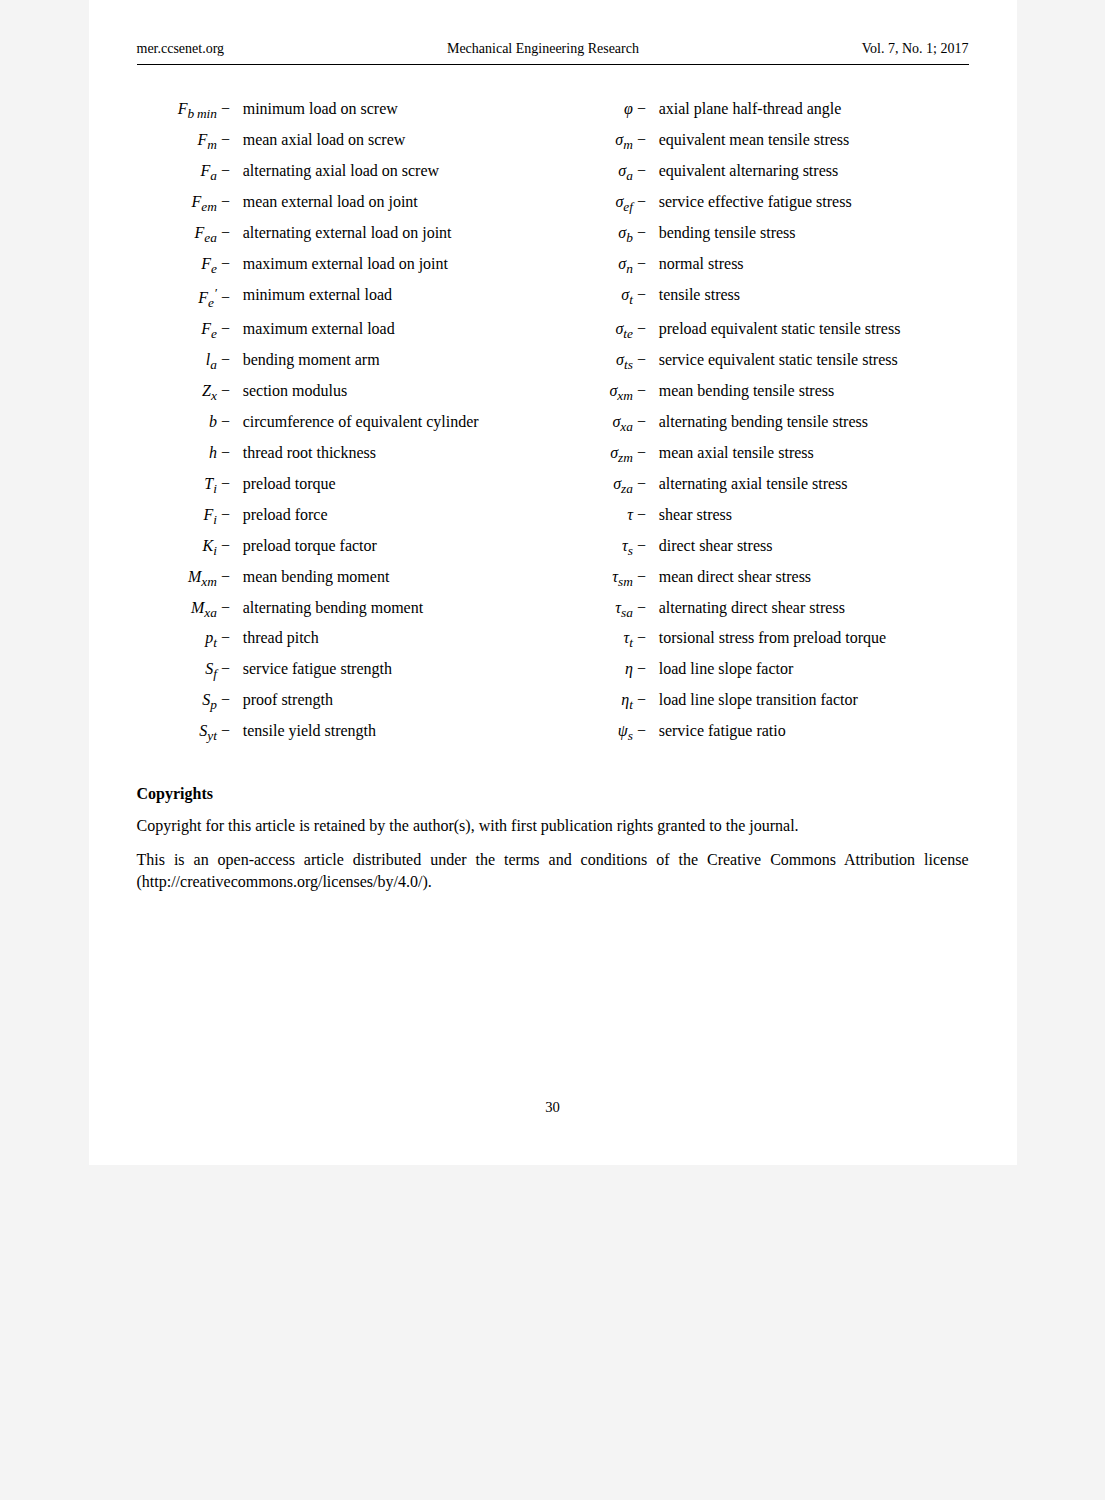mer.ccsenet.org Mechanical Engineering Research Vol. 7, No. 1; 2017
| F b min − | minimum load on screw | φ − | axial plane half-thread angle |
| F m − | mean axial load on screw | σ m − | equivalent mean tensile stress |
| F a − | alternating axial load on screw | σ a − | equivalent alternaring stress |
| F em − | mean external load on joint | σ ef − | service effective fatigue stress |
| F ea − | alternating external load on joint | σ b − | bending tensile stress |
| F e − | maximum external load on joint | σ n − | normal stress |
| F e ′ − | minimum external load | σ t − | tensile stress |
| F e − | maximum external load | σ te − | preload equivalent static tensile stress |
| l a − | bending moment arm | σ ts − | service equivalent static tensile stress |
| Z x − | section modulus | σ xm − | mean bending tensile stress |
| b − | circumference of equivalent cylinder | σ xa − | alternating bending tensile stress |
| h − | thread root thickness | σ zm − | mean axial tensile stress |
| T i − | preload torque | σ za − | alternating axial tensile stress |
| F i − | preload force | τ − | shear stress |
| K i − | preload torque factor | τ s − | direct shear stress |
| M xm − | mean bending moment | τ sm − | mean direct shear stress |
| M xa − | alternating bending moment | τ sa − | alternating direct shear stress |
| p t − | thread pitch | τ t − | torsional stress from preload torque |
| S f − | service fatigue strength | η − | load line slope factor |
| S p − | proof strength | η t − | load line slope transition factor |
| S yt − | tensile yield strength | ψ s − | service fatigue ratio |
Copyrights
Copyright for this article is retained by the author(s), with first publication rights granted to the journal.
This is an open-access article distributed under the terms and conditions of the Creative Commons Attribution license (http://creativecommons.org/licenses/by/4.0/).
30